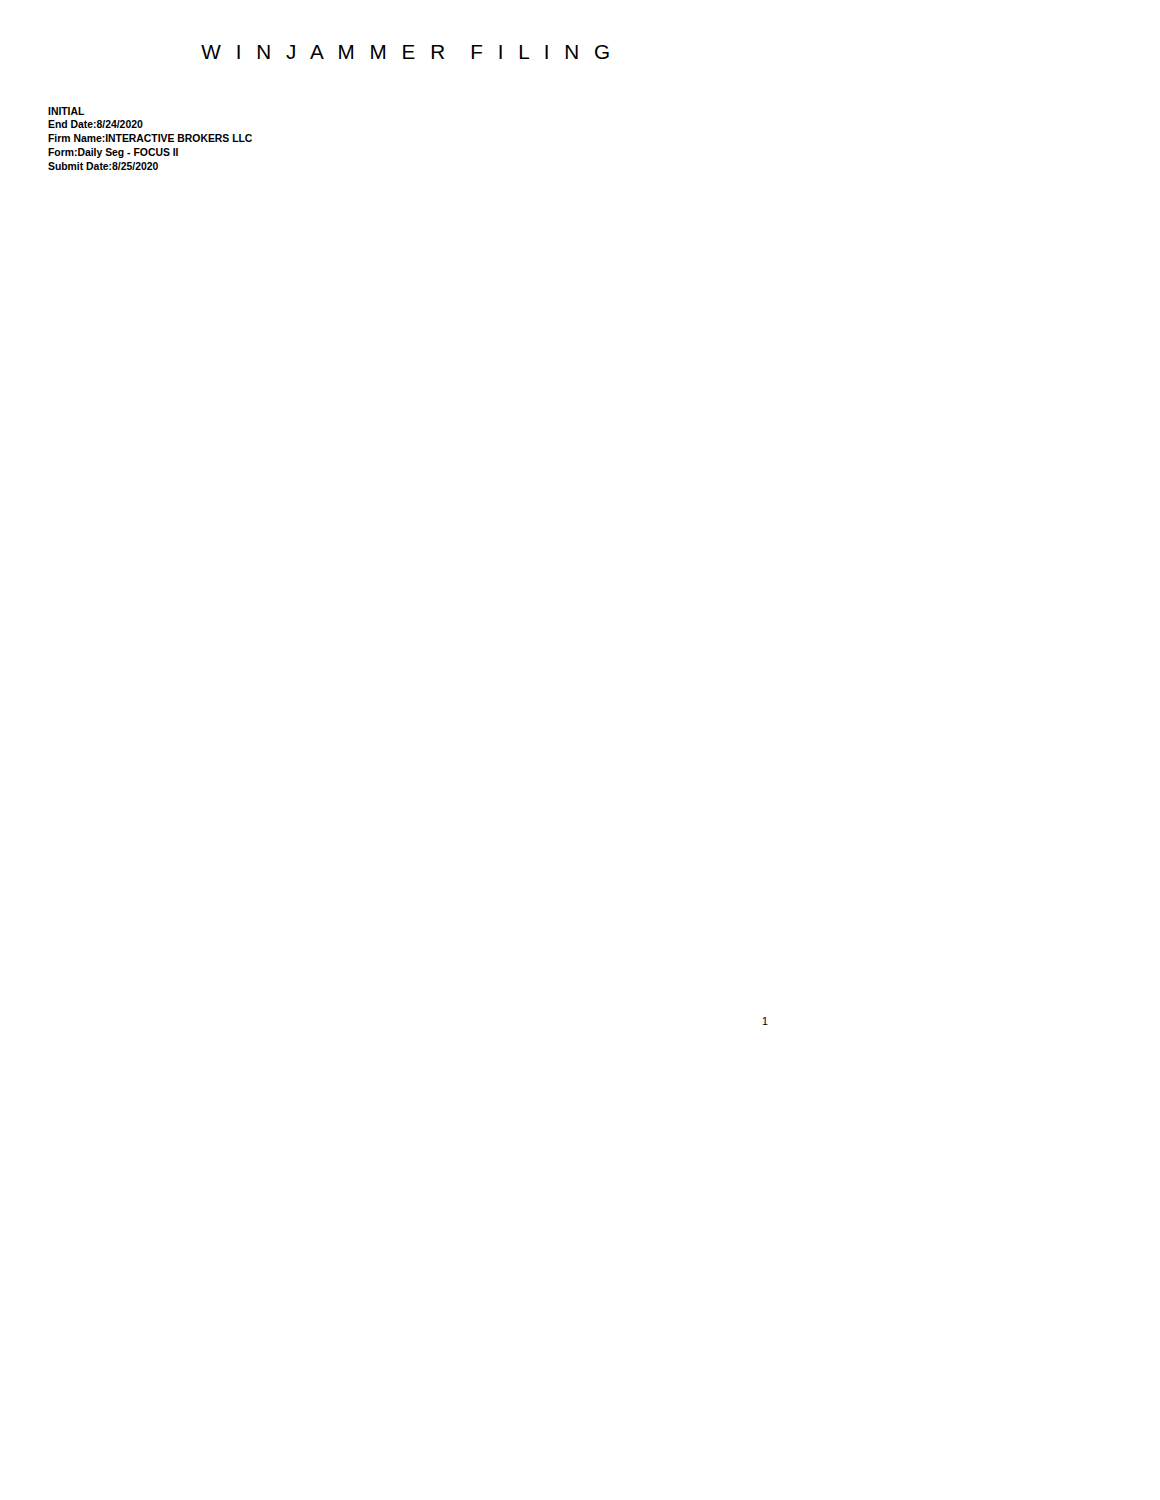W I N J A M M E R F I L I N G
INITIAL
End Date:8/24/2020
Firm Name:INTERACTIVE BROKERS LLC
Form:Daily Seg - FOCUS II
Submit Date:8/25/2020
1